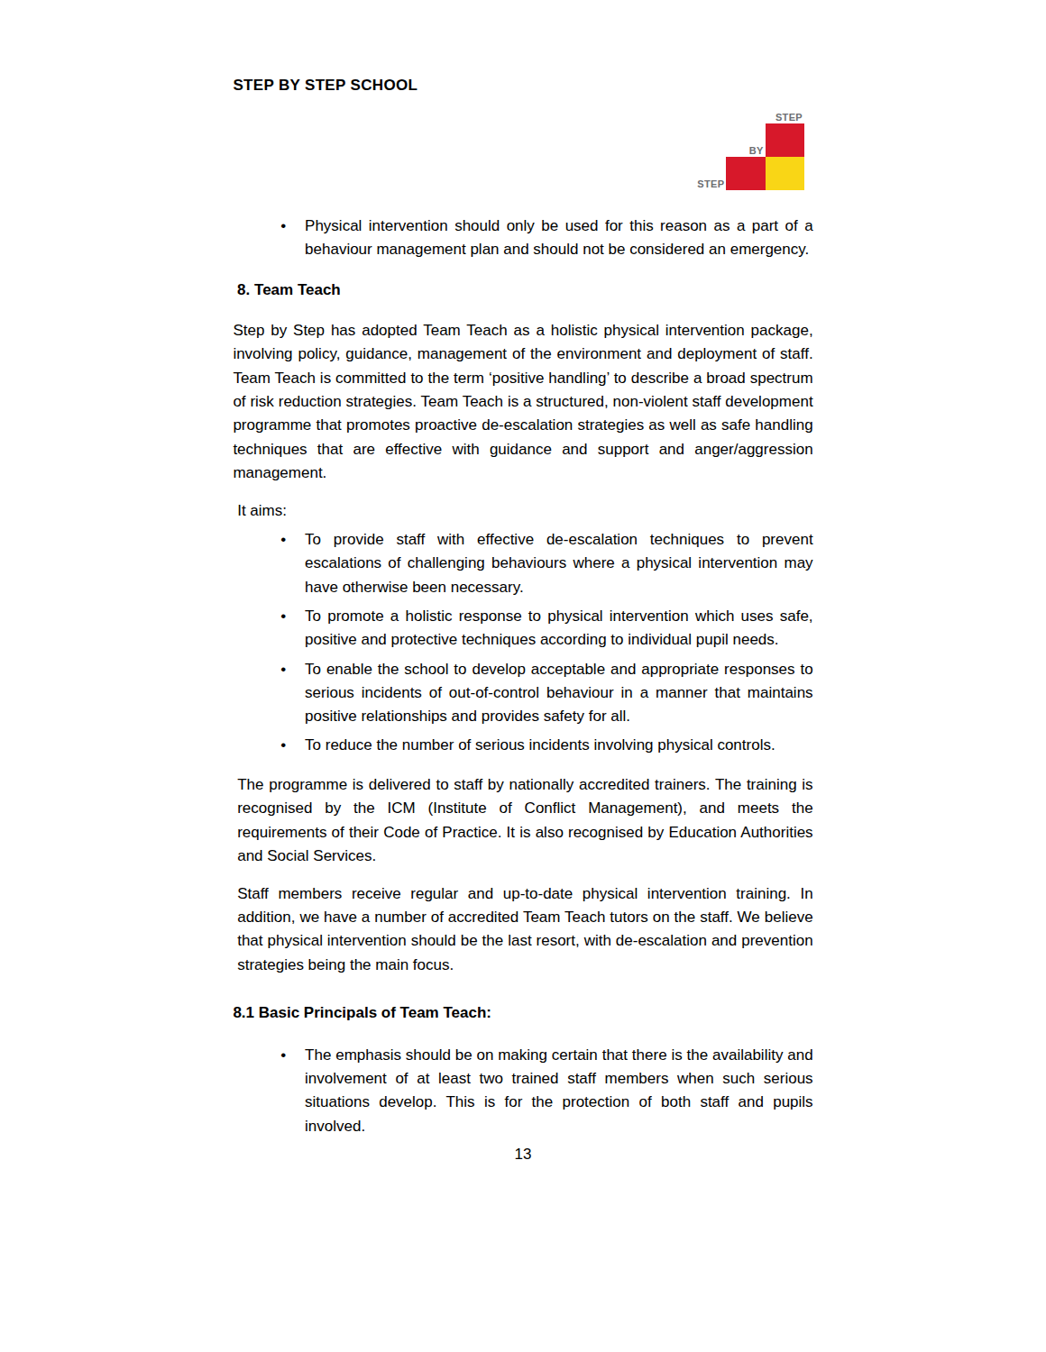STEP BY STEP SCHOOL
| | | STEP |
| | BY | |
| STEP | | |
Physical intervention should only be used for this reason as a part of a behaviour management plan and should not be considered an emergency.
8. Team Teach
Step by Step has adopted Team Teach as a holistic physical intervention package, involving policy, guidance, management of the environment and deployment of staff. Team Teach is committed to the term ‘positive handling’ to describe a broad spectrum of risk reduction strategies. Team Teach is a structured, non-violent staff development programme that promotes proactive de-escalation strategies as well as safe handling techniques that are effective with guidance and support and anger/aggression management.
It aims:
To provide staff with effective de-escalation techniques to prevent escalations of challenging behaviours where a physical intervention may have otherwise been necessary.
To promote a holistic response to physical intervention which uses safe, positive and protective techniques according to individual pupil needs.
To enable the school to develop acceptable and appropriate responses to serious incidents of out-of-control behaviour in a manner that maintains positive relationships and provides safety for all.
To reduce the number of serious incidents involving physical controls.
The programme is delivered to staff by nationally accredited trainers. The training is recognised by the ICM (Institute of Conflict Management), and meets the requirements of their Code of Practice. It is also recognised by Education Authorities and Social Services.
Staff members receive regular and up-to-date physical intervention training. In addition, we have a number of accredited Team Teach tutors on the staff. We believe that physical intervention should be the last resort, with de-escalation and prevention strategies being the main focus.
8.1 Basic Principals of Team Teach:
The emphasis should be on making certain that there is the availability and involvement of at least two trained staff members when such serious situations develop. This is for the protection of both staff and pupils involved.
13